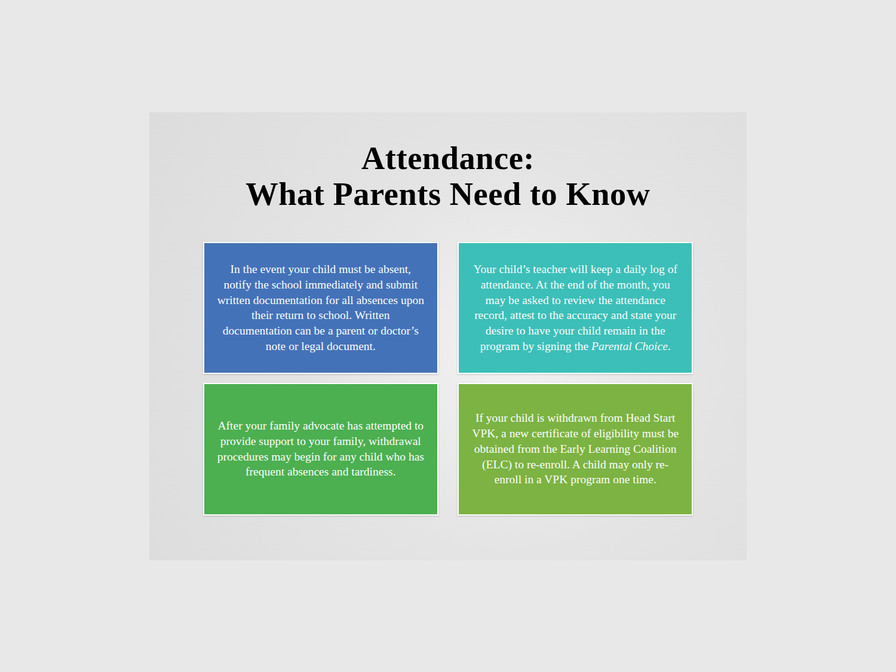Attendance:
What Parents Need to Know
In the event your child must be absent, notify the school immediately and submit written documentation for all absences upon their return to school. Written documentation can be a parent or doctor’s note or legal document.
Your child’s teacher will keep a daily log of attendance. At the end of the month, you may be asked to review the attendance record, attest to the accuracy and state your desire to have your child remain in the program by signing the Parental Choice.
After your family advocate has attempted to provide support to your family, withdrawal procedures may begin for any child who has frequent absences and tardiness.
If your child is withdrawn from Head Start VPK, a new certificate of eligibility must be obtained from the Early Learning Coalition (ELC) to re-enroll. A child may only re-enroll in a VPK program one time.